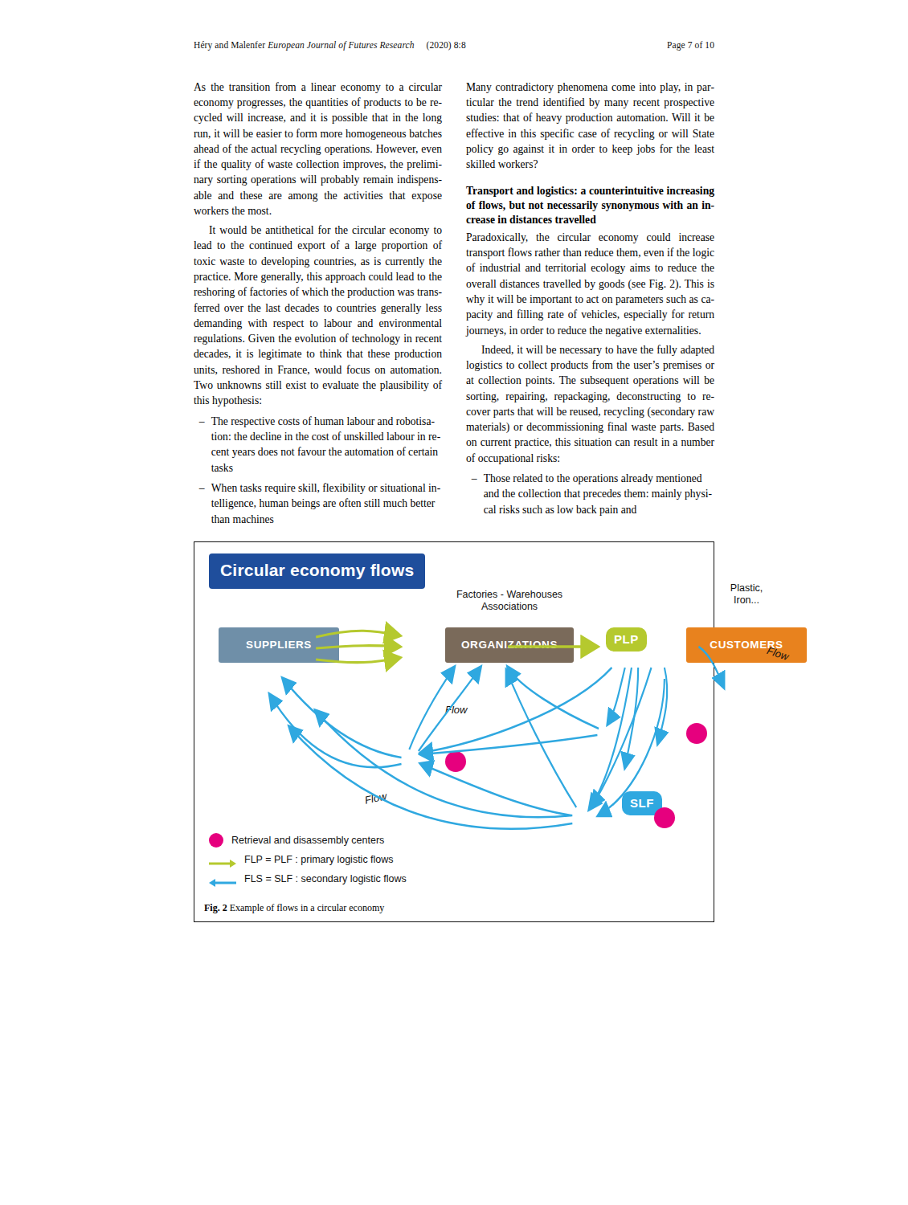Héry and Malenfer European Journal of Futures Research (2020) 8:8
Page 7 of 10
As the transition from a linear economy to a circular economy progresses, the quantities of products to be recycled will increase, and it is possible that in the long run, it will be easier to form more homogeneous batches ahead of the actual recycling operations. However, even if the quality of waste collection improves, the preliminary sorting operations will probably remain indispensable and these are among the activities that expose workers the most.
It would be antithetical for the circular economy to lead to the continued export of a large proportion of toxic waste to developing countries, as is currently the practice. More generally, this approach could lead to the reshoring of factories of which the production was transferred over the last decades to countries generally less demanding with respect to labour and environmental regulations. Given the evolution of technology in recent decades, it is legitimate to think that these production units, reshored in France, would focus on automation. Two unknowns still exist to evaluate the plausibility of this hypothesis:
The respective costs of human labour and robotisation: the decline in the cost of unskilled labour in recent years does not favour the automation of certain tasks
When tasks require skill, flexibility or situational intelligence, human beings are often still much better than machines
Many contradictory phenomena come into play, in particular the trend identified by many recent prospective studies: that of heavy production automation. Will it be effective in this specific case of recycling or will State policy go against it in order to keep jobs for the least skilled workers?
Transport and logistics: a counterintuitive increasing of flows, but not necessarily synonymous with an increase in distances travelled
Paradoxically, the circular economy could increase transport flows rather than reduce them, even if the logic of industrial and territorial ecology aims to reduce the overall distances travelled by goods (see Fig. 2). This is why it will be important to act on parameters such as capacity and filling rate of vehicles, especially for return journeys, in order to reduce the negative externalities.
Indeed, it will be necessary to have the fully adapted logistics to collect products from the user’s premises or at collection points. The subsequent operations will be sorting, repairing, repackaging, deconstructing to recover parts that will be reused, recycling (secondary raw materials) or decommissioning final waste parts. Based on current practice, this situation can result in a number of occupational risks:
Those related to the operations already mentioned and the collection that precedes them: mainly physical risks such as low back pain and
Circular economy flows
Factories - Warehouses
Associations
Plastic,
Iron...
SUPPLIERS
ORGANIZATIONS
CUSTOMERS
PLP
SLF
Flow
Flow
Flow
Retrieval and disassembly centers
FLP = PLF : primary logistic flows
FLS = SLF : secondary logistic flows
Fig. 2 Example of flows in a circular economy